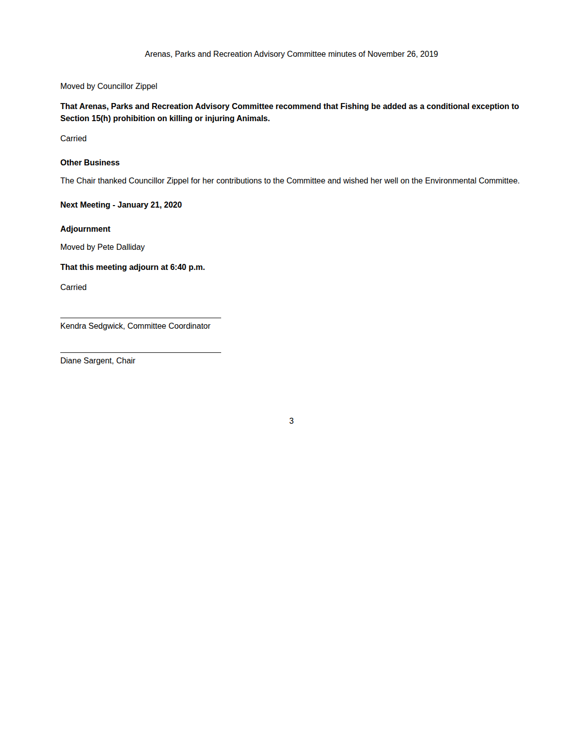Arenas, Parks and Recreation Advisory Committee minutes of November 26, 2019
Moved by Councillor Zippel
That Arenas, Parks and Recreation Advisory Committee recommend that Fishing be added as a conditional exception to Section 15(h) prohibition on killing or injuring Animals.
Carried
Other Business
The Chair thanked Councillor Zippel for her contributions to the Committee and wished her well on the Environmental Committee.
Next Meeting - January 21, 2020
Adjournment
Moved by Pete Dalliday
That this meeting adjourn at 6:40 p.m.
Carried
Kendra Sedgwick, Committee Coordinator
Diane Sargent, Chair
3